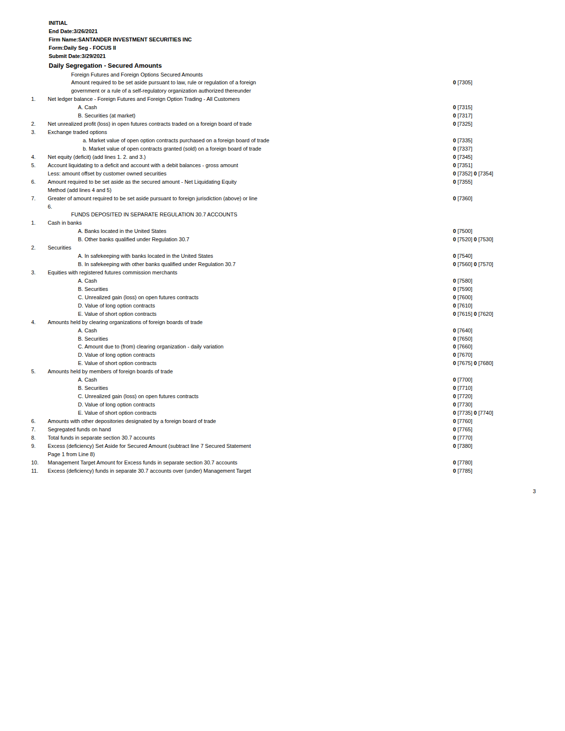INITIAL
End Date:3/26/2021
Firm Name:SANTANDER INVESTMENT SECURITIES INC
Form:Daily Seg - FOCUS II
Submit Date:3/29/2021
Daily Segregation - Secured Amounts
| | Foreign Futures and Foreign Options Secured Amounts | |
| | Amount required to be set aside pursuant to law, rule or regulation of a foreign | 0 [7305] |
| | government or a rule of a self-regulatory organization authorized thereunder | |
| 1. | Net ledger balance - Foreign Futures and Foreign Option Trading - All Customers | |
| | A. Cash | 0 [7315] |
| | B. Securities (at market) | 0 [7317] |
| 2. | Net unrealized profit (loss) in open futures contracts traded on a foreign board of trade | 0 [7325] |
| 3. | Exchange traded options | |
| | a. Market value of open option contracts purchased on a foreign board of trade | 0 [7335] |
| | b. Market value of open contracts granted (sold) on a foreign board of trade | 0 [7337] |
| 4. | Net equity (deficit) (add lines 1. 2. and 3.) | 0 [7345] |
| 5. | Account liquidating to a deficit and account with a debit balances - gross amount | 0 [7351] |
| | Less: amount offset by customer owned securities | 0 [7352] 0 [7354] |
| 6. | Amount required to be set aside as the secured amount - Net Liquidating Equity | 0 [7355] |
| | Method (add lines 4 and 5) | |
| 7. | Greater of amount required to be set aside pursuant to foreign jurisdiction (above) or line | 0 [7360] |
| | 6. | |
| | FUNDS DEPOSITED IN SEPARATE REGULATION 30.7 ACCOUNTS | |
| 1. | Cash in banks | |
| | A. Banks located in the United States | 0 [7500] |
| | B. Other banks qualified under Regulation 30.7 | 0 [7520] 0 [7530] |
| 2. | Securities | |
| | A. In safekeeping with banks located in the United States | 0 [7540] |
| | B. In safekeeping with other banks qualified under Regulation 30.7 | 0 [7560] 0 [7570] |
| 3. | Equities with registered futures commission merchants | |
| | A. Cash | 0 [7580] |
| | B. Securities | 0 [7590] |
| | C. Unrealized gain (loss) on open futures contracts | 0 [7600] |
| | D. Value of long option contracts | 0 [7610] |
| | E. Value of short option contracts | 0 [7615] 0 [7620] |
| 4. | Amounts held by clearing organizations of foreign boards of trade | |
| | A. Cash | 0 [7640] |
| | B. Securities | 0 [7650] |
| | C. Amount due to (from) clearing organization - daily variation | 0 [7660] |
| | D. Value of long option contracts | 0 [7670] |
| | E. Value of short option contracts | 0 [7675] 0 [7680] |
| 5. | Amounts held by members of foreign boards of trade | |
| | A. Cash | 0 [7700] |
| | B. Securities | 0 [7710] |
| | C. Unrealized gain (loss) on open futures contracts | 0 [7720] |
| | D. Value of long option contracts | 0 [7730] |
| | E. Value of short option contracts | 0 [7735] 0 [7740] |
| 6. | Amounts with other depositories designated by a foreign board of trade | 0 [7760] |
| 7. | Segregated funds on hand | 0 [7765] |
| 8. | Total funds in separate section 30.7 accounts | 0 [7770] |
| 9. | Excess (deficiency) Set Aside for Secured Amount (subtract line 7 Secured Statement | 0 [7380] |
| | Page 1 from Line 8) | |
| 10. | Management Target Amount for Excess funds in separate section 30.7 accounts | 0 [7780] |
| 11. | Excess (deficiency) funds in separate 30.7 accounts over (under) Management Target | 0 [7785] |
3